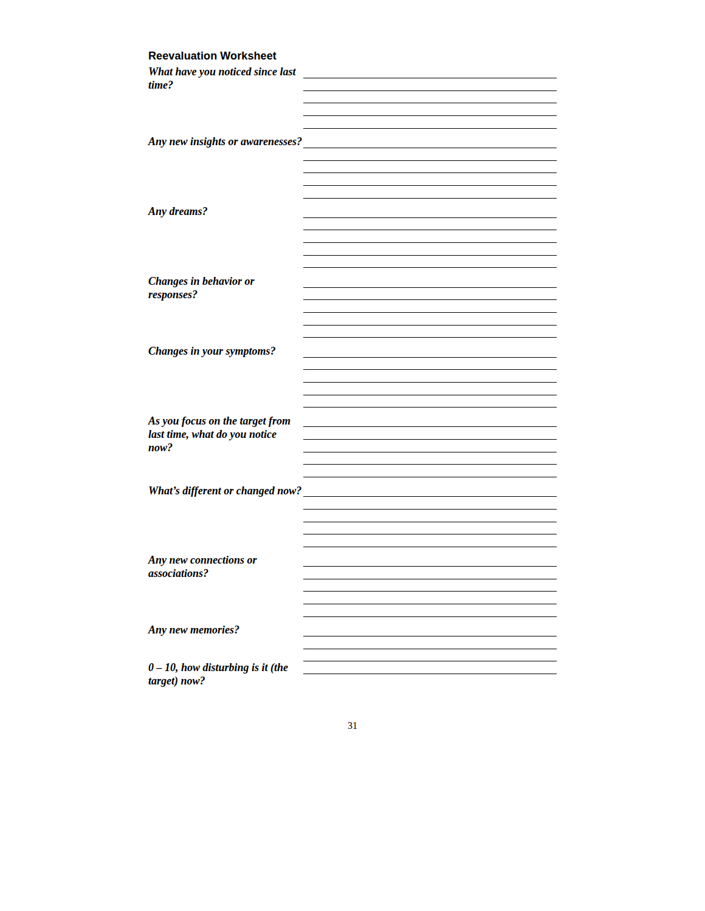Reevaluation Worksheet
| What have you noticed since last time? | |
| Any new insights or awarenesses? | |
| Any dreams? | |
| Changes in behavior or responses? | |
| Changes in your symptoms? | |
| As you focus on the target from last time, what do you notice now? | |
| What’s different or changed now? | |
| Any new connections or associations? | |
| Any new memories? | |
| 0 – 10, how disturbing is it (the target) now? | |
31